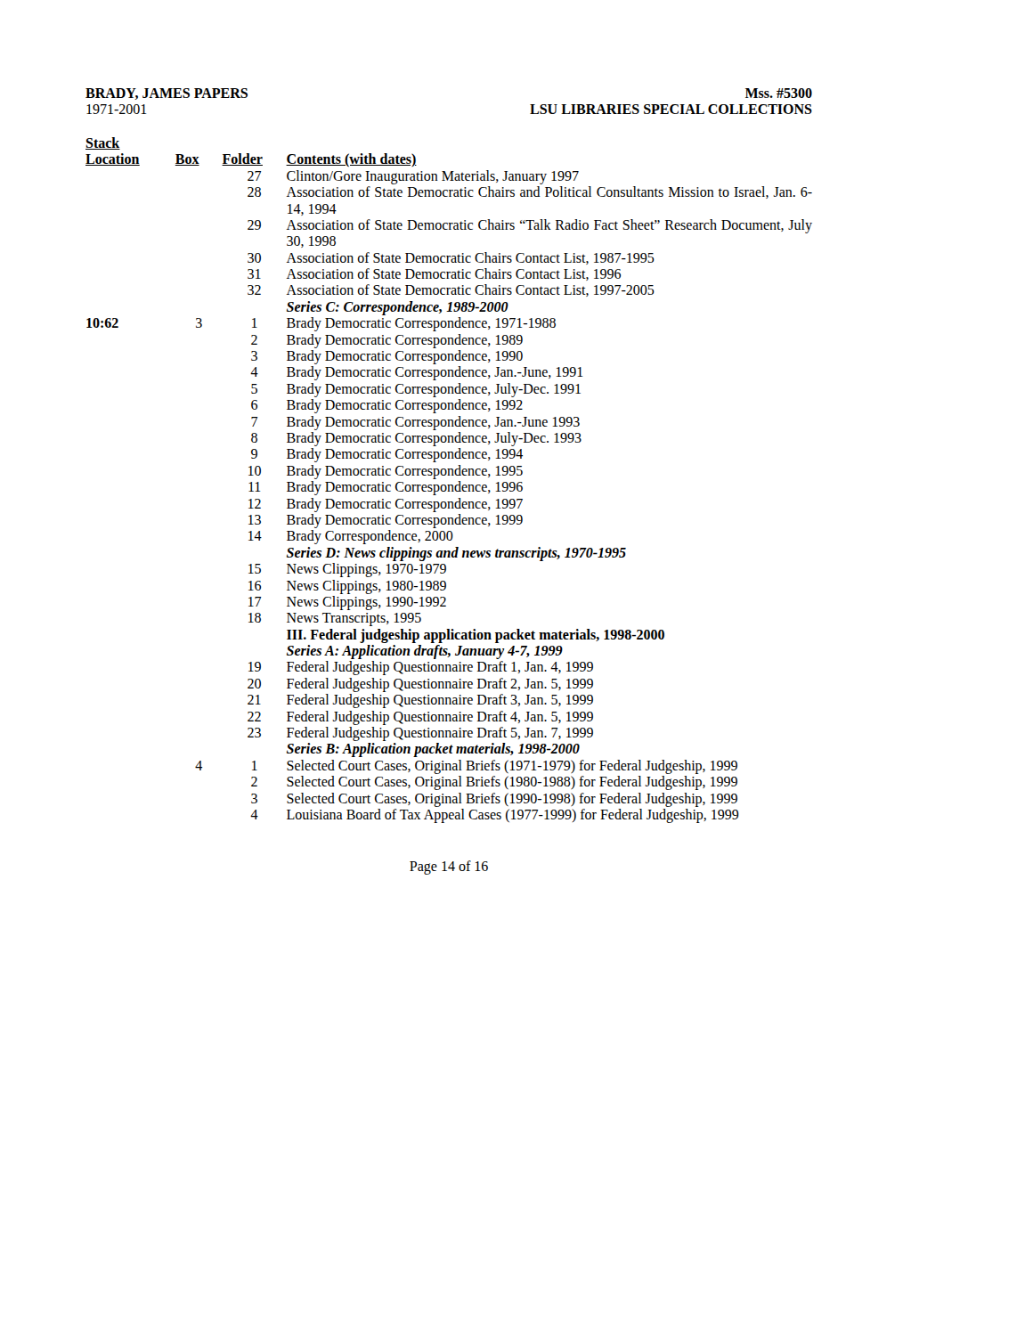BRADY, JAMES PAPERS Mss. #5300
1971-2001 LSU LIBRARIES SPECIAL COLLECTIONS
| Stack Location | Box | Folder | Contents (with dates) |
| --- | --- | --- | --- |
| | | 27 | Clinton/Gore Inauguration Materials, January 1997 |
| | | 28 | Association of State Democratic Chairs and Political Consultants Mission to Israel, Jan. 6-14, 1994 |
| | | 29 | Association of State Democratic Chairs “Talk Radio Fact Sheet” Research Document, July 30, 1998 |
| | | 30 | Association of State Democratic Chairs Contact List, 1987-1995 |
| | | 31 | Association of State Democratic Chairs Contact List, 1996 |
| | | 32 | Association of State Democratic Chairs Contact List, 1997-2005 |
| | | | Series C: Correspondence, 1989-2000 |
| 10:62 | 3 | 1 | Brady Democratic Correspondence, 1971-1988 |
| | | 2 | Brady Democratic Correspondence, 1989 |
| | | 3 | Brady Democratic Correspondence, 1990 |
| | | 4 | Brady Democratic Correspondence, Jan.-June, 1991 |
| | | 5 | Brady Democratic Correspondence, July-Dec. 1991 |
| | | 6 | Brady Democratic Correspondence, 1992 |
| | | 7 | Brady Democratic Correspondence, Jan.-June 1993 |
| | | 8 | Brady Democratic Correspondence, July-Dec. 1993 |
| | | 9 | Brady Democratic Correspondence, 1994 |
| | | 10 | Brady Democratic Correspondence, 1995 |
| | | 11 | Brady Democratic Correspondence, 1996 |
| | | 12 | Brady Democratic Correspondence, 1997 |
| | | 13 | Brady Democratic Correspondence, 1999 |
| | | 14 | Brady Correspondence, 2000 |
| | | | Series D: News clippings and news transcripts, 1970-1995 |
| | | 15 | News Clippings, 1970-1979 |
| | | 16 | News Clippings, 1980-1989 |
| | | 17 | News Clippings, 1990-1992 |
| | | 18 | News Transcripts, 1995 |
| | | | III. Federal judgeship application packet materials, 1998-2000 |
| | | | Series A: Application drafts, January 4-7, 1999 |
| | | 19 | Federal Judgeship Questionnaire Draft 1, Jan. 4, 1999 |
| | | 20 | Federal Judgeship Questionnaire Draft 2, Jan. 5, 1999 |
| | | 21 | Federal Judgeship Questionnaire Draft 3, Jan. 5, 1999 |
| | | 22 | Federal Judgeship Questionnaire Draft 4, Jan. 5, 1999 |
| | | 23 | Federal Judgeship Questionnaire Draft 5, Jan. 7, 1999 |
| | | | Series B: Application packet materials, 1998-2000 |
| | 4 | 1 | Selected Court Cases, Original Briefs (1971-1979) for Federal Judgeship, 1999 |
| | | 2 | Selected Court Cases, Original Briefs (1980-1988) for Federal Judgeship, 1999 |
| | | 3 | Selected Court Cases, Original Briefs (1990-1998) for Federal Judgeship, 1999 |
| | | 4 | Louisiana Board of Tax Appeal Cases (1977-1999) for Federal Judgeship, 1999 |
Page 14 of 16